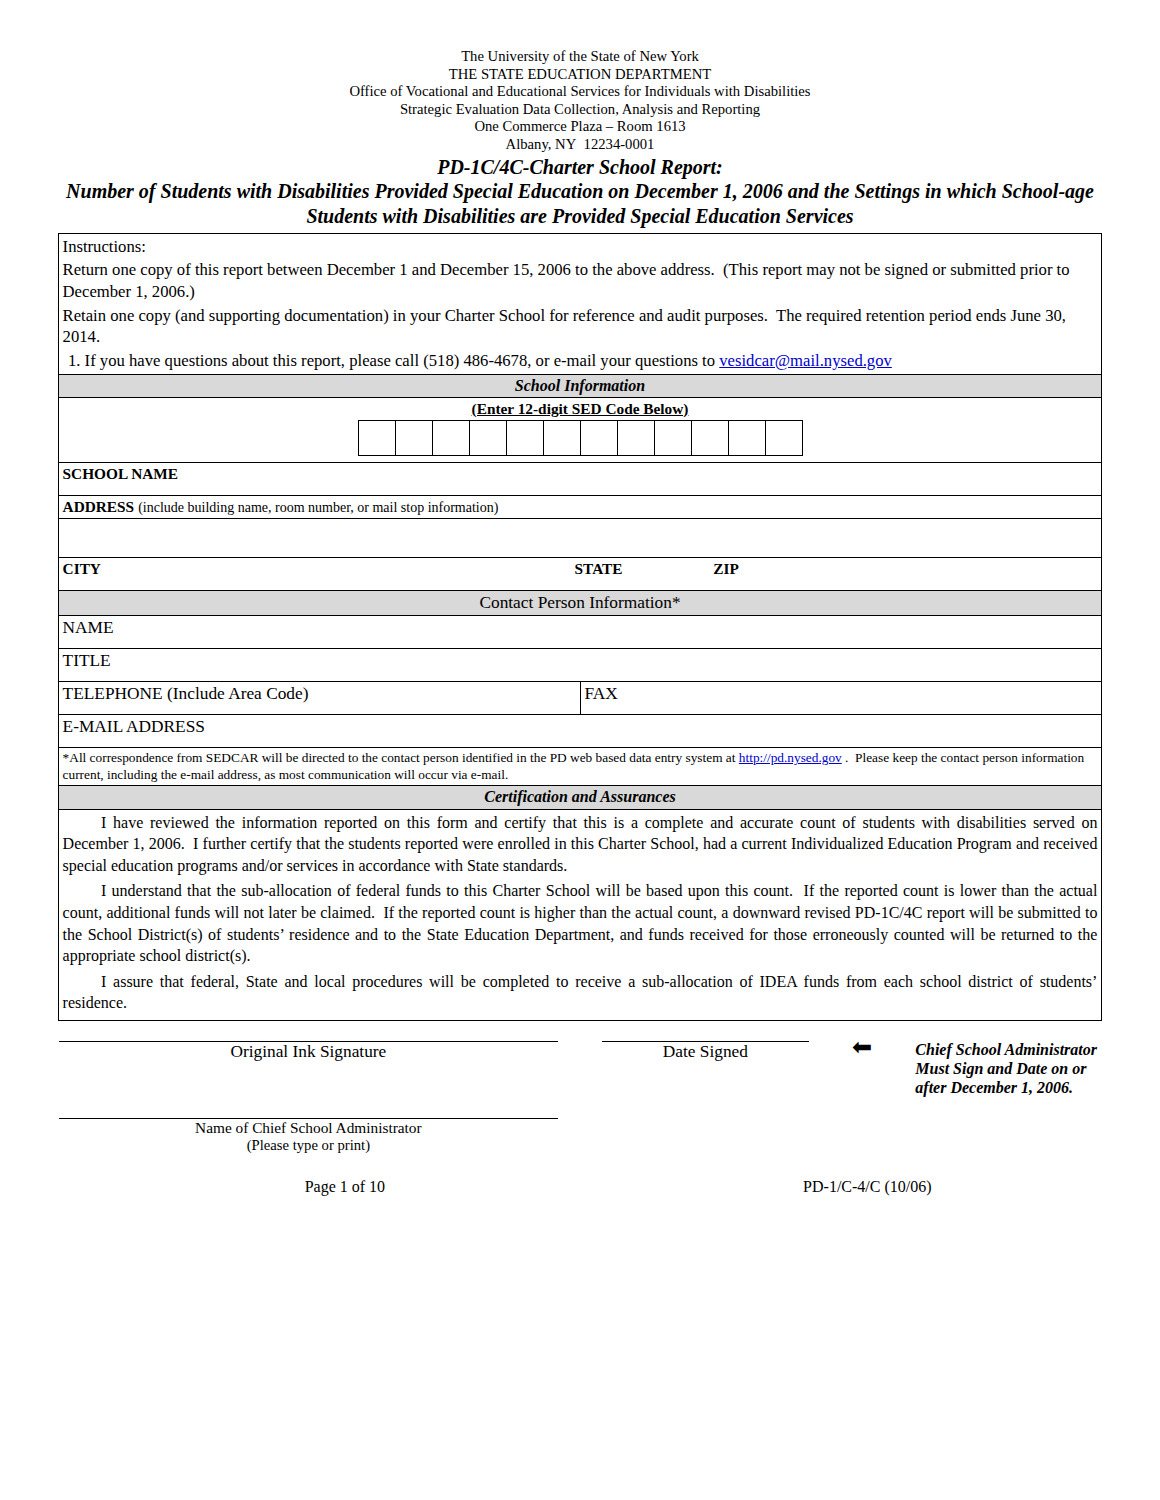The University of the State of New York
THE STATE EDUCATION DEPARTMENT
Office of Vocational and Educational Services for Individuals with Disabilities
Strategic Evaluation Data Collection, Analysis and Reporting
One Commerce Plaza – Room 1613
Albany, NY 12234-0001
PD-1C/4C-Charter School Report:
Number of Students with Disabilities Provided Special Education on December 1, 2006 and the Settings in which School-age Students with Disabilities are Provided Special Education Services
| Instructions: Return one copy of this report between December 1 and December 15, 2006 to the above address. (This report may not be signed or submitted prior to December 1, 2006.) Retain one copy (and supporting documentation) in your Charter School for reference and audit purposes. The required retention period ends June 30, 2014. If you have questions about this report, please call (518) 486-4678, or e-mail your questions to vesidcar@mail.nysed.gov |
| School Information |
| (Enter 12-digit SED Code Below) |
| SCHOOL NAME |
| ADDRESS (include building name, room number, or mail stop information) |
| CITY STATE ZIP |
| Contact Person Information* |
| NAME |
| TITLE |
| TELEPHONE (Include Area Code) | FAX |
| E-MAIL ADDRESS |
| *All correspondence from SEDCAR will be directed to the contact person identified in the PD web based data entry system at http://pd.nysed.gov . Please keep the contact person information current, including the e-mail address, as most communication will occur via e-mail. |
| Certification and Assurances |
| I have reviewed the information reported on this form and certify that this is a complete and accurate count of students with disabilities served on December 1, 2006. I further certify that the students reported were enrolled in this Charter School, had a current Individualized Education Program and received special education programs and/or services in accordance with State standards. I understand that the sub-allocation of federal funds to this Charter School will be based upon this count. If the reported count is lower than the actual count, additional funds will not later be claimed. If the reported count is higher than the actual count, a downward revised PD-1C/4C report will be submitted to the School District(s) of students’ residence and to the State Education Department, and funds received for those erroneously counted will be returned to the appropriate school district(s). I assure that federal, State and local procedures will be completed to receive a sub-allocation of IDEA funds from each school district of students’ residence. |
| Original Ink Signature | | Date Signed | ⬅ | Chief School Administrator Must Sign and Date on or after December 1, 2006. |
| Name of Chief School Administrator (Please type or print) | |
| Page 1 of 10 | PD-1/C-4/C (10/06) |